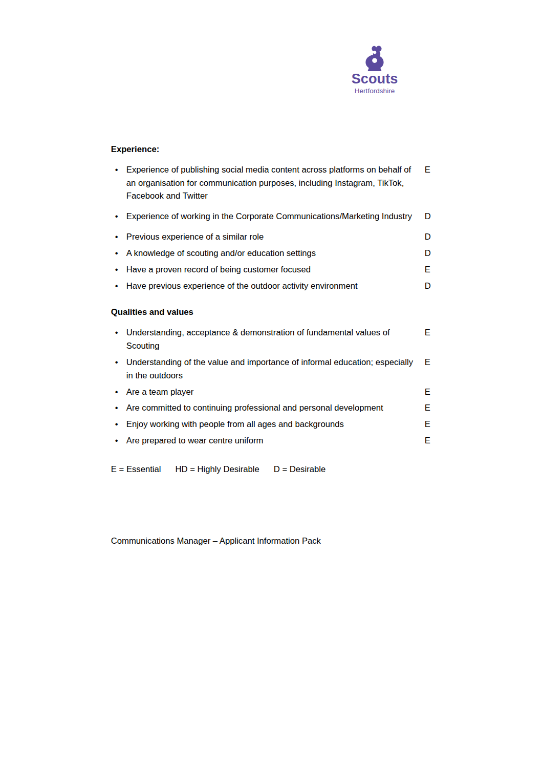Experience:
Experience of publishing social media content across platforms on behalf of an organisation for communication purposes, including Instagram, TikTok, Facebook and Twitter
E
Experience of working in the Corporate Communications/Marketing Industry
D
Previous experience of a similar role
D
A knowledge of scouting and/or education settings
D
Have a proven record of being customer focused
E
Have previous experience of the outdoor activity environment
D
Qualities and values
Understanding, acceptance & demonstration of fundamental values of Scouting
E
Understanding of the value and importance of informal education; especially in the outdoors
E
Are a team player
E
Are committed to continuing professional and personal development
E
Enjoy working with people from all ages and backgrounds
E
Are prepared to wear centre uniform
E
E = Essential HD = Highly Desirable D = Desirable
Communications Manager – Applicant Information Pack